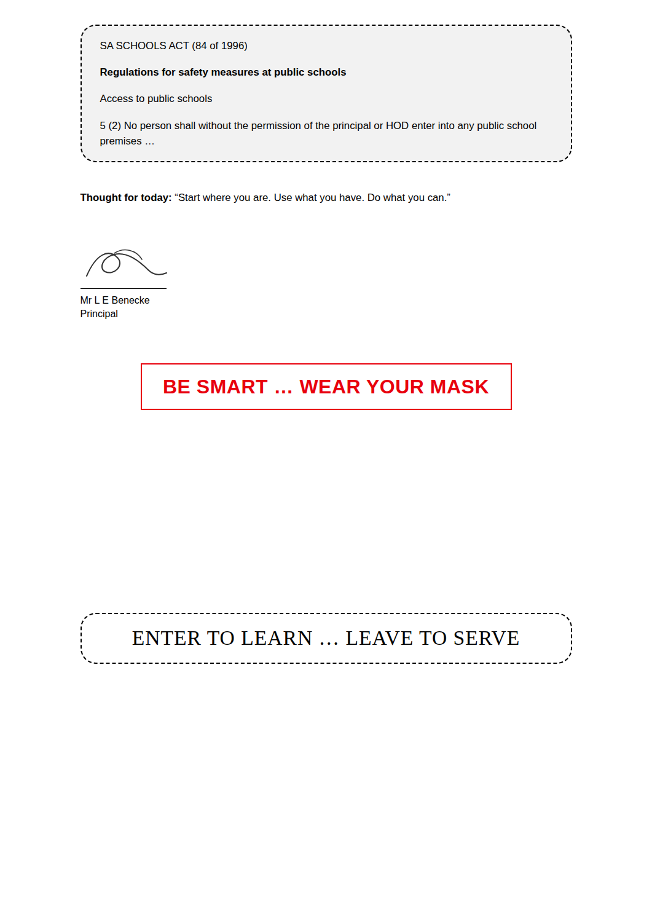SA SCHOOLS ACT (84 of 1996)
Regulations for safety measures at public schools
Access to public schools
5 (2) No person shall without the permission of the principal or HOD enter into any public school premises …
Thought for today: “Start where you are. Use what you have. Do what you can.”
Mr L E Benecke
Principal
BE SMART … WEAR YOUR MASK
ENTER TO LEARN … LEAVE TO SERVE